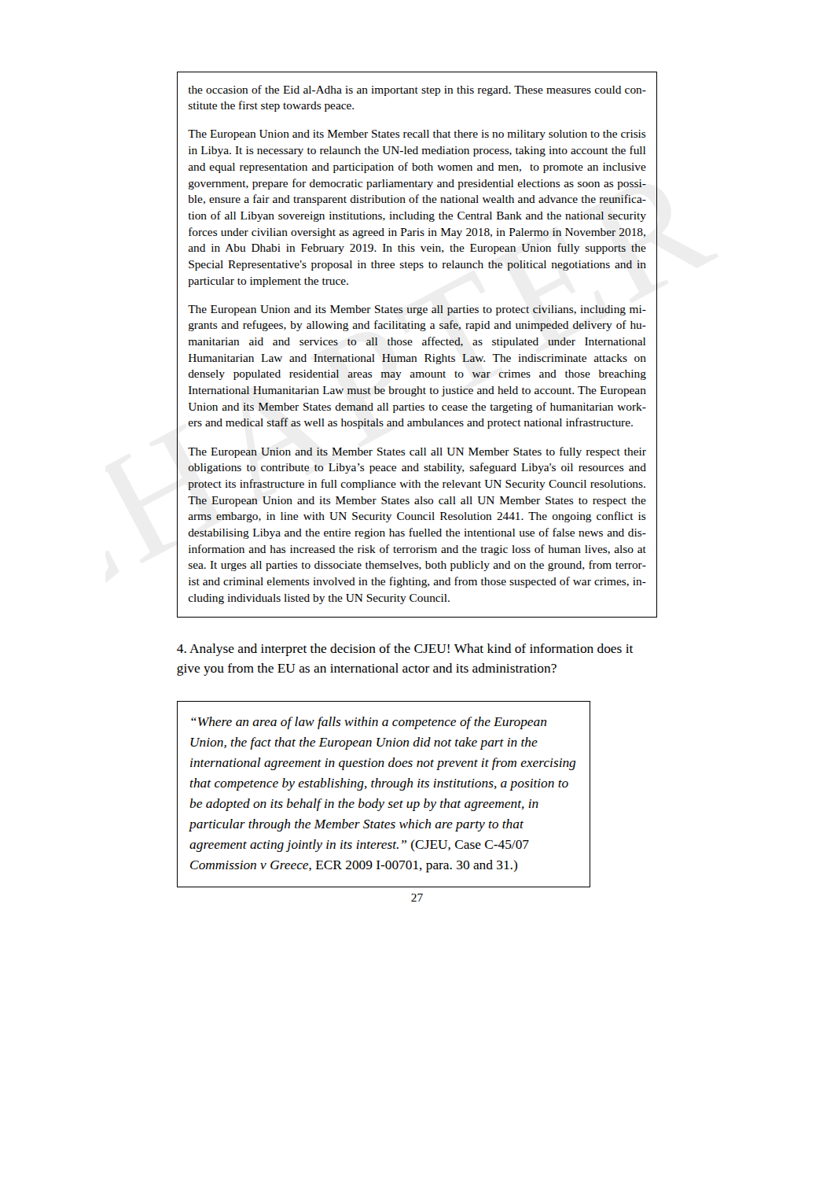CHAPTER 2
the occasion of the Eid al-Adha is an important step in this regard. These measures could constitute the first step towards peace.
The European Union and its Member States recall that there is no military solution to the crisis in Libya. It is necessary to relaunch the UN-led mediation process, taking into account the full and equal representation and participation of both women and men, to promote an inclusive government, prepare for democratic parliamentary and presidential elections as soon as possible, ensure a fair and transparent distribution of the national wealth and advance the reunification of all Libyan sovereign institutions, including the Central Bank and the national security forces under civilian oversight as agreed in Paris in May 2018, in Palermo in November 2018, and in Abu Dhabi in February 2019. In this vein, the European Union fully supports the Special Representative's proposal in three steps to relaunch the political negotiations and in particular to implement the truce.
The European Union and its Member States urge all parties to protect civilians, including migrants and refugees, by allowing and facilitating a safe, rapid and unimpeded delivery of humanitarian aid and services to all those affected, as stipulated under International Humanitarian Law and International Human Rights Law. The indiscriminate attacks on densely populated residential areas may amount to war crimes and those breaching International Humanitarian Law must be brought to justice and held to account. The European Union and its Member States demand all parties to cease the targeting of humanitarian workers and medical staff as well as hospitals and ambulances and protect national infrastructure.
The European Union and its Member States call all UN Member States to fully respect their obligations to contribute to Libya’s peace and stability, safeguard Libya's oil resources and protect its infrastructure in full compliance with the relevant UN Security Council resolutions. The European Union and its Member States also call all UN Member States to respect the arms embargo, in line with UN Security Council Resolution 2441. The ongoing conflict is destabilising Libya and the entire region has fuelled the intentional use of false news and disinformation and has increased the risk of terrorism and the tragic loss of human lives, also at sea. It urges all parties to dissociate themselves, both publicly and on the ground, from terrorist and criminal elements involved in the fighting, and from those suspected of war crimes, including individuals listed by the UN Security Council.
4. Analyse and interpret the decision of the CJEU! What kind of information does it give you from the EU as an international actor and its administration?
“Where an area of law falls within a competence of the European Union, the fact that the European Union did not take part in the international agreement in question does not prevent it from exercising that competence by establishing, through its institutions, a position to be adopted on its behalf in the body set up by that agreement, in particular through the Member States which are party to that agreement acting jointly in its interest.” (CJEU, Case C-45/07 Commission v Greece, ECR 2009 I-00701, para. 30 and 31.)
27